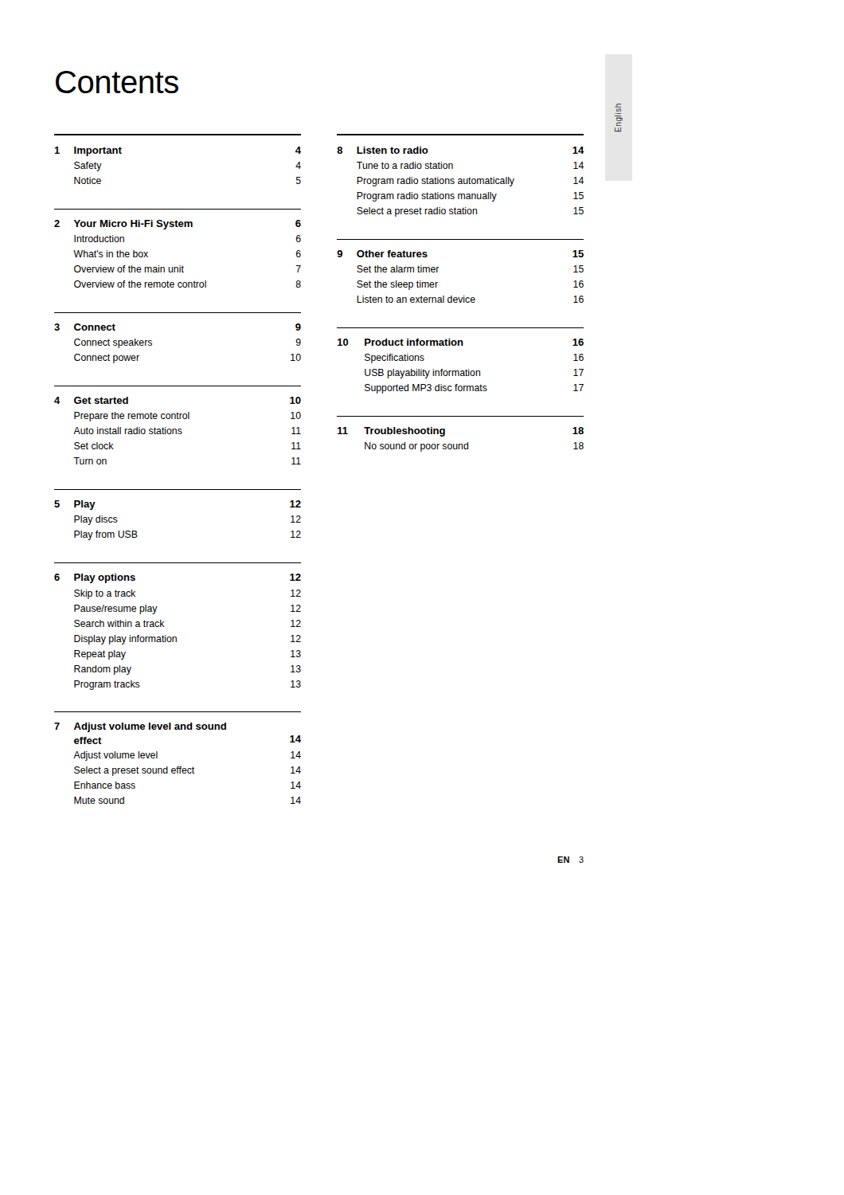English
Contents
1
Important
4
Safety
4
Notice
5
2
Your Micro Hi-Fi System
6
Introduction
6
What's in the box
6
Overview of the main unit
7
Overview of the remote control
8
3
Connect
9
Connect speakers
9
Connect power
10
4
Get started
10
Prepare the remote control
10
Auto install radio stations
11
Set clock
11
Turn on
11
5
Play
12
Play discs
12
Play from USB
12
6
Play options
12
Skip to a track
12
Pause/resume play
12
Search within a track
12
Display play information
12
Repeat play
13
Random play
13
Program tracks
13
7
Adjust volume level and sound
effect
14
Adjust volume level
14
Select a preset sound effect
14
Enhance bass
14
Mute sound
14
8
Listen to radio
14
Tune to a radio station
14
Program radio stations automatically
14
Program radio stations manually
15
Select a preset radio station
15
9
Other features
15
Set the alarm timer
15
Set the sleep timer
16
Listen to an external device
16
10
Product information
16
Specifications
16
USB playability information
17
Supported MP3 disc formats
17
11
Troubleshooting
18
No sound or poor sound
18
EN3